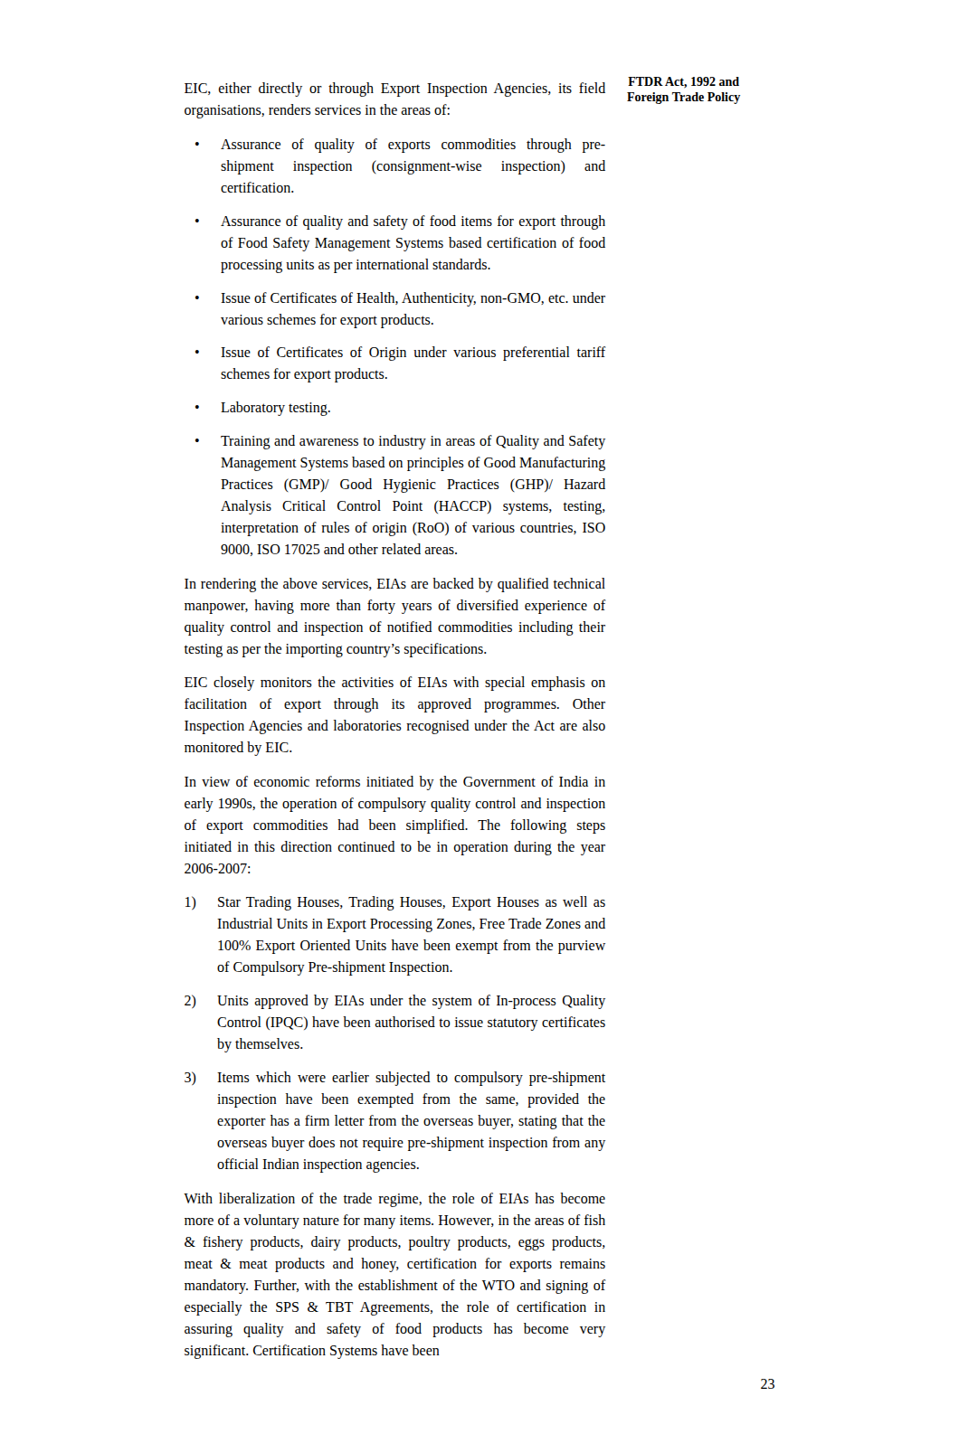FTDR Act, 1992 and
Foreign Trade Policy
EIC, either directly or through Export Inspection Agencies, its field organisations, renders services in the areas of:
Assurance of quality of exports commodities through pre-shipment inspection (consignment-wise inspection) and certification.
Assurance of quality and safety of food items for export through of Food Safety Management Systems based certification of food processing units as per international standards.
Issue of Certificates of Health, Authenticity, non-GMO, etc. under various schemes for export products.
Issue of Certificates of Origin under various preferential tariff schemes for export products.
Laboratory testing.
Training and awareness to industry in areas of Quality and Safety Management Systems based on principles of Good Manufacturing Practices (GMP)/ Good Hygienic Practices (GHP)/ Hazard Analysis Critical Control Point (HACCP) systems, testing, interpretation of rules of origin (RoO) of various countries, ISO 9000, ISO 17025 and other related areas.
In rendering the above services, EIAs are backed by qualified technical manpower, having more than forty years of diversified experience of quality control and inspection of notified commodities including their testing as per the importing country’s specifications.
EIC closely monitors the activities of EIAs with special emphasis on facilitation of export through its approved programmes. Other Inspection Agencies and laboratories recognised under the Act are also monitored by EIC.
In view of economic reforms initiated by the Government of India in early 1990s, the operation of compulsory quality control and inspection of export commodities had been simplified. The following steps initiated in this direction continued to be in operation during the year 2006-2007:
Star Trading Houses, Trading Houses, Export Houses as well as Industrial Units in Export Processing Zones, Free Trade Zones and 100% Export Oriented Units have been exempt from the purview of Compulsory Pre-shipment Inspection.
Units approved by EIAs under the system of In-process Quality Control (IPQC) have been authorised to issue statutory certificates by themselves.
Items which were earlier subjected to compulsory pre-shipment inspection have been exempted from the same, provided the exporter has a firm letter from the overseas buyer, stating that the overseas buyer does not require pre-shipment inspection from any official Indian inspection agencies.
With liberalization of the trade regime, the role of EIAs has become more of a voluntary nature for many items. However, in the areas of fish & fishery products, dairy products, poultry products, eggs products, meat & meat products and honey, certification for exports remains mandatory. Further, with the establishment of the WTO and signing of especially the SPS & TBT Agreements, the role of certification in assuring quality and safety of food products has become very significant. Certification Systems have been
23